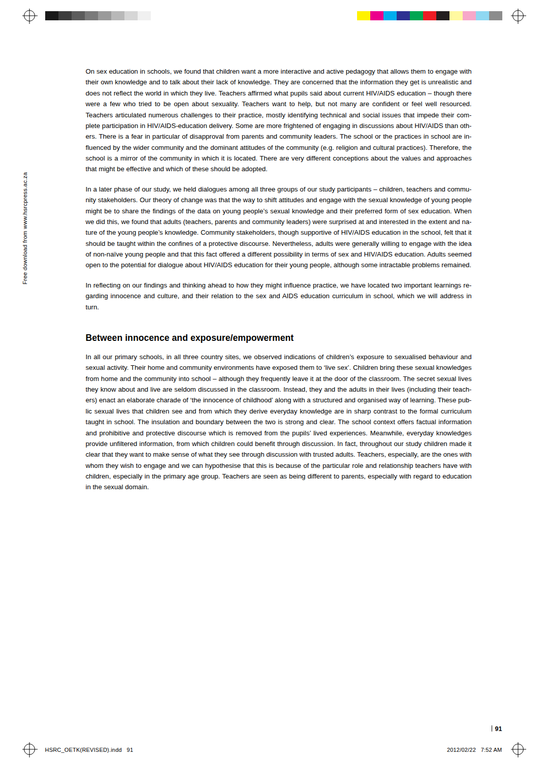Free download from www.hsrcpress.ac.za
On sex education in schools, we found that children want a more interactive and active pedagogy that allows them to engage with their own knowledge and to talk about their lack of knowledge. They are concerned that the information they get is unrealistic and does not reflect the world in which they live. Teachers affirmed what pupils said about current HIV/AIDS education – though there were a few who tried to be open about sexuality. Teachers want to help, but not many are confident or feel well resourced. Teachers articulated numerous challenges to their practice, mostly identifying technical and social issues that impede their complete participation in HIV/AIDS-education delivery. Some are more frightened of engaging in discussions about HIV/AIDS than others. There is a fear in particular of disapproval from parents and community leaders. The school or the practices in school are influenced by the wider community and the dominant attitudes of the community (e.g. religion and cultural practices). Therefore, the school is a mirror of the community in which it is located. There are very different conceptions about the values and approaches that might be effective and which of these should be adopted.
In a later phase of our study, we held dialogues among all three groups of our study participants – children, teachers and community stakeholders. Our theory of change was that the way to shift attitudes and engage with the sexual knowledge of young people might be to share the findings of the data on young people’s sexual knowledge and their preferred form of sex education. When we did this, we found that adults (teachers, parents and community leaders) were surprised at and interested in the extent and nature of the young people’s knowledge. Community stakeholders, though supportive of HIV/AIDS education in the school, felt that it should be taught within the confines of a protective discourse. Nevertheless, adults were generally willing to engage with the idea of non-naïve young people and that this fact offered a different possibility in terms of sex and HIV/AIDS education. Adults seemed open to the potential for dialogue about HIV/AIDS education for their young people, although some intractable problems remained.
In reflecting on our findings and thinking ahead to how they might influence practice, we have located two important learnings regarding innocence and culture, and their relation to the sex and AIDS education curriculum in school, which we will address in turn.
Between innocence and exposure/empowerment
In all our primary schools, in all three country sites, we observed indications of children’s exposure to sexualised behaviour and sexual activity. Their home and community environments have exposed them to ‘live sex’. Children bring these sexual knowledges from home and the community into school – although they frequently leave it at the door of the classroom. The secret sexual lives they know about and live are seldom discussed in the classroom. Instead, they and the adults in their lives (including their teachers) enact an elaborate charade of ‘the innocence of childhood’ along with a structured and organised way of learning. These public sexual lives that children see and from which they derive everyday knowledge are in sharp contrast to the formal curriculum taught in school. The insulation and boundary between the two is strong and clear. The school context offers factual information and prohibitive and protective discourse which is removed from the pupils’ lived experiences. Meanwhile, everyday knowledges provide unfiltered information, from which children could benefit through discussion. In fact, throughout our study children made it clear that they want to make sense of what they see through discussion with trusted adults. Teachers, especially, are the ones with whom they wish to engage and we can hypothesise that this is because of the particular role and relationship teachers have with children, especially in the primary age group. Teachers are seen as being different to parents, especially with regard to education in the sexual domain.
91
HSRC_OETK(REVISED).indd 91
2012/02/22 7:52 AM